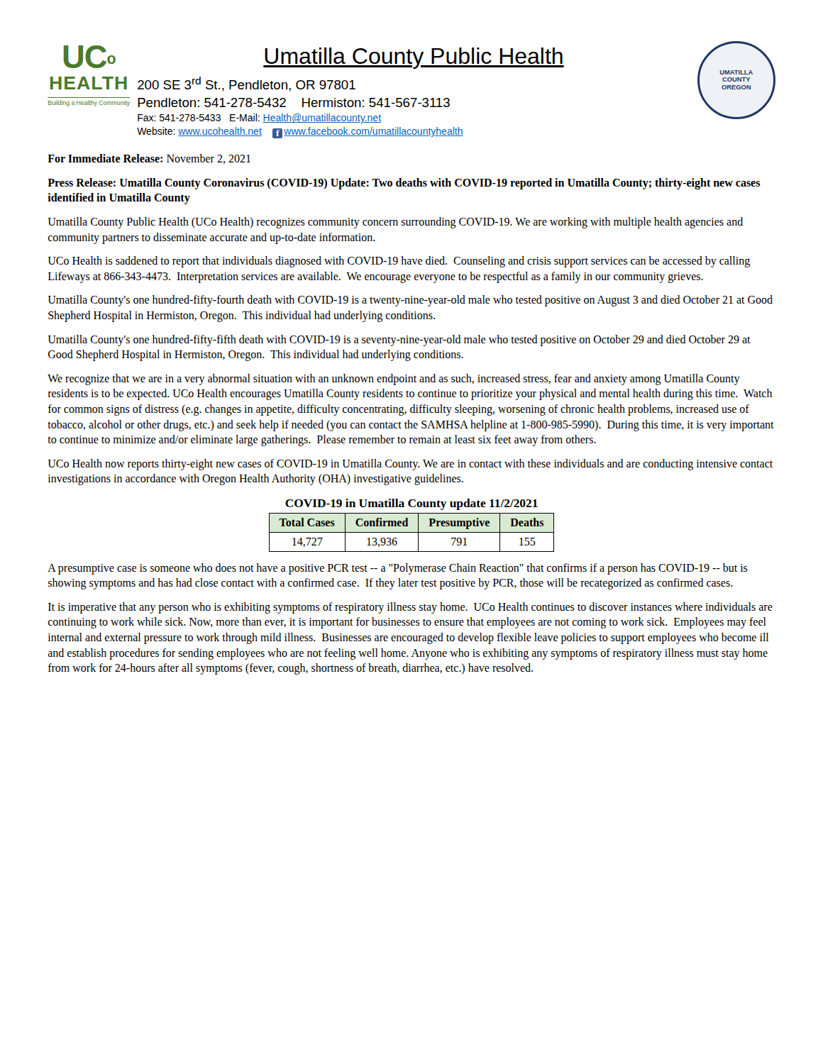UC o
HEALTH
Building a Healthy Community
Umatilla County Public Health
200 SE 3rd St., Pendleton, OR 97801
Pendleton: 541-278-5432 Hermiston: 541-567-3113
Fax: 541-278-5433 E-Mail: Health@umatillacounty.net
Website: www.ucohealth.net fwww.facebook.com/umatillacountyhealth
UMATILLA
COUNTY
OREGON
For Immediate Release: November 2, 2021
Press Release: Umatilla County Coronavirus (COVID-19) Update: Two deaths with COVID-19 reported in Umatilla County; thirty-eight new cases identified in Umatilla County
Umatilla County Public Health (UCo Health) recognizes community concern surrounding COVID-19. We are working with multiple health agencies and community partners to disseminate accurate and up-to-date information.
UCo Health is saddened to report that individuals diagnosed with COVID-19 have died. Counseling and crisis support services can be accessed by calling Lifeways at 866-343-4473. Interpretation services are available. We encourage everyone to be respectful as a family in our community grieves.
Umatilla County's one hundred-fifty-fourth death with COVID-19 is a twenty-nine-year-old male who tested positive on August 3 and died October 21 at Good Shepherd Hospital in Hermiston, Oregon. This individual had underlying conditions.
Umatilla County's one hundred-fifty-fifth death with COVID-19 is a seventy-nine-year-old male who tested positive on October 29 and died October 29 at Good Shepherd Hospital in Hermiston, Oregon. This individual had underlying conditions.
We recognize that we are in a very abnormal situation with an unknown endpoint and as such, increased stress, fear and anxiety among Umatilla County residents is to be expected. UCo Health encourages Umatilla County residents to continue to prioritize your physical and mental health during this time. Watch for common signs of distress (e.g. changes in appetite, difficulty concentrating, difficulty sleeping, worsening of chronic health problems, increased use of tobacco, alcohol or other drugs, etc.) and seek help if needed (you can contact the SAMHSA helpline at 1-800-985-5990). During this time, it is very important to continue to minimize and/or eliminate large gatherings. Please remember to remain at least six feet away from others.
UCo Health now reports thirty-eight new cases of COVID-19 in Umatilla County. We are in contact with these individuals and are conducting intensive contact investigations in accordance with Oregon Health Authority (OHA) investigative guidelines.
COVID-19 in Umatilla County update 11/2/2021
| Total Cases | Confirmed | Presumptive | Deaths |
| --- | --- | --- | --- |
| 14,727 | 13,936 | 791 | 155 |
A presumptive case is someone who does not have a positive PCR test -- a "Polymerase Chain Reaction" that confirms if a person has COVID-19 -- but is showing symptoms and has had close contact with a confirmed case. If they later test positive by PCR, those will be recategorized as confirmed cases.
It is imperative that any person who is exhibiting symptoms of respiratory illness stay home. UCo Health continues to discover instances where individuals are continuing to work while sick. Now, more than ever, it is important for businesses to ensure that employees are not coming to work sick. Employees may feel internal and external pressure to work through mild illness. Businesses are encouraged to develop flexible leave policies to support employees who become ill and establish procedures for sending employees who are not feeling well home. Anyone who is exhibiting any symptoms of respiratory illness must stay home from work for 24-hours after all symptoms (fever, cough, shortness of breath, diarrhea, etc.) have resolved.